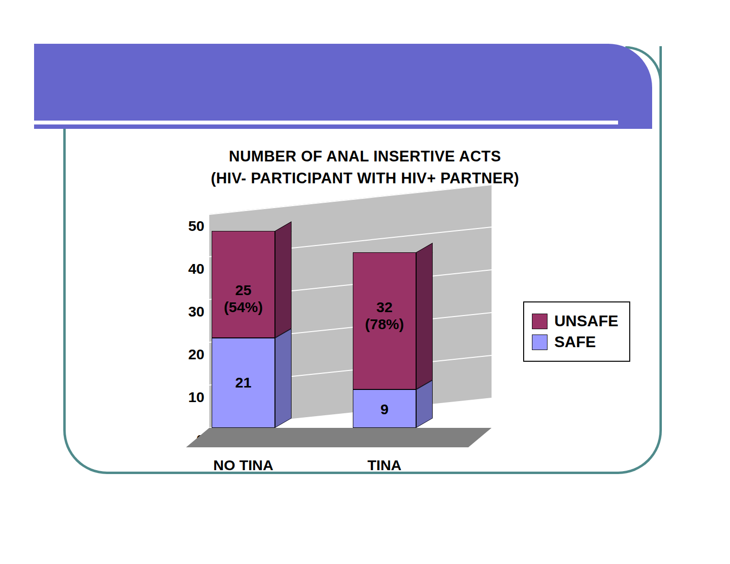NUMBER OF ANAL INSERTIVE ACTS
(HIV- PARTICIPANT WITH HIV+ PARTNER)
50 40 30 20 10 0
25
(54%)
21
32
(78%)
9
NO TINA
TINA
UNSAFE
SAFE